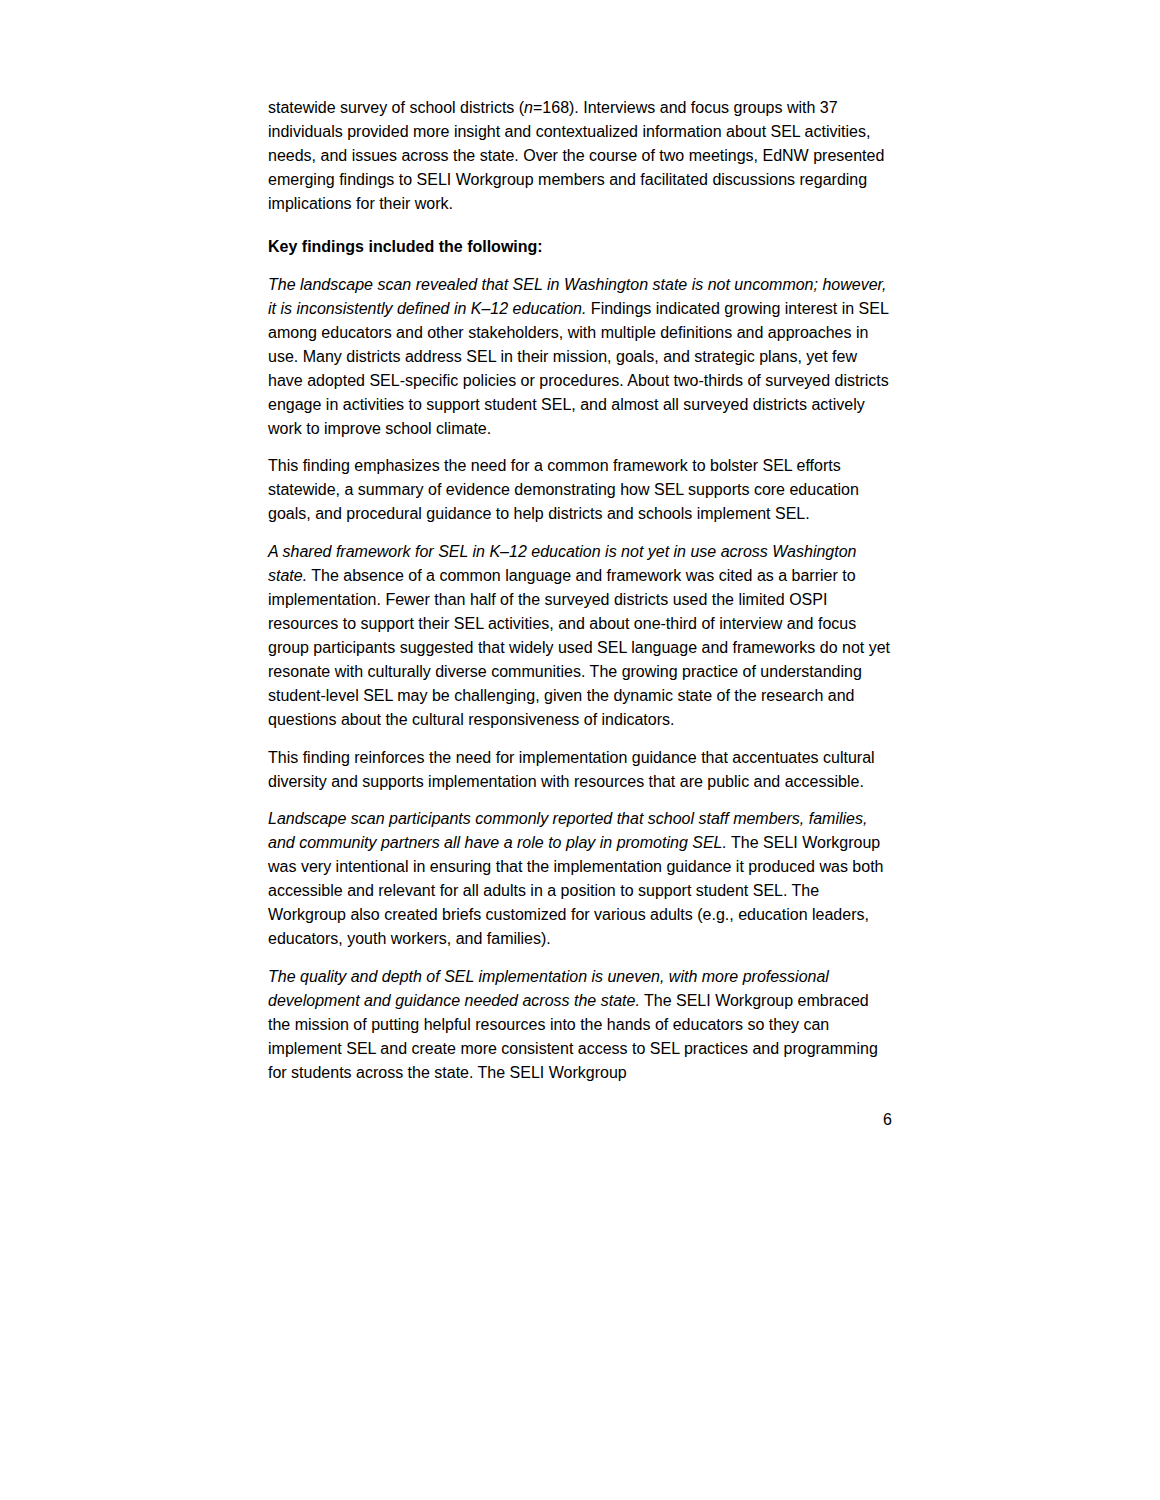statewide survey of school districts (n=168). Interviews and focus groups with 37 individuals provided more insight and contextualized information about SEL activities, needs, and issues across the state. Over the course of two meetings, EdNW presented emerging findings to SELI Workgroup members and facilitated discussions regarding implications for their work.
Key findings included the following:
The landscape scan revealed that SEL in Washington state is not uncommon; however, it is inconsistently defined in K–12 education. Findings indicated growing interest in SEL among educators and other stakeholders, with multiple definitions and approaches in use. Many districts address SEL in their mission, goals, and strategic plans, yet few have adopted SEL-specific policies or procedures. About two-thirds of surveyed districts engage in activities to support student SEL, and almost all surveyed districts actively work to improve school climate.
This finding emphasizes the need for a common framework to bolster SEL efforts statewide, a summary of evidence demonstrating how SEL supports core education goals, and procedural guidance to help districts and schools implement SEL.
A shared framework for SEL in K–12 education is not yet in use across Washington state. The absence of a common language and framework was cited as a barrier to implementation. Fewer than half of the surveyed districts used the limited OSPI resources to support their SEL activities, and about one-third of interview and focus group participants suggested that widely used SEL language and frameworks do not yet resonate with culturally diverse communities. The growing practice of understanding student-level SEL may be challenging, given the dynamic state of the research and questions about the cultural responsiveness of indicators.
This finding reinforces the need for implementation guidance that accentuates cultural diversity and supports implementation with resources that are public and accessible.
Landscape scan participants commonly reported that school staff members, families, and community partners all have a role to play in promoting SEL. The SELI Workgroup was very intentional in ensuring that the implementation guidance it produced was both accessible and relevant for all adults in a position to support student SEL. The Workgroup also created briefs customized for various adults (e.g., education leaders, educators, youth workers, and families).
The quality and depth of SEL implementation is uneven, with more professional development and guidance needed across the state. The SELI Workgroup embraced the mission of putting helpful resources into the hands of educators so they can implement SEL and create more consistent access to SEL practices and programming for students across the state. The SELI Workgroup
6